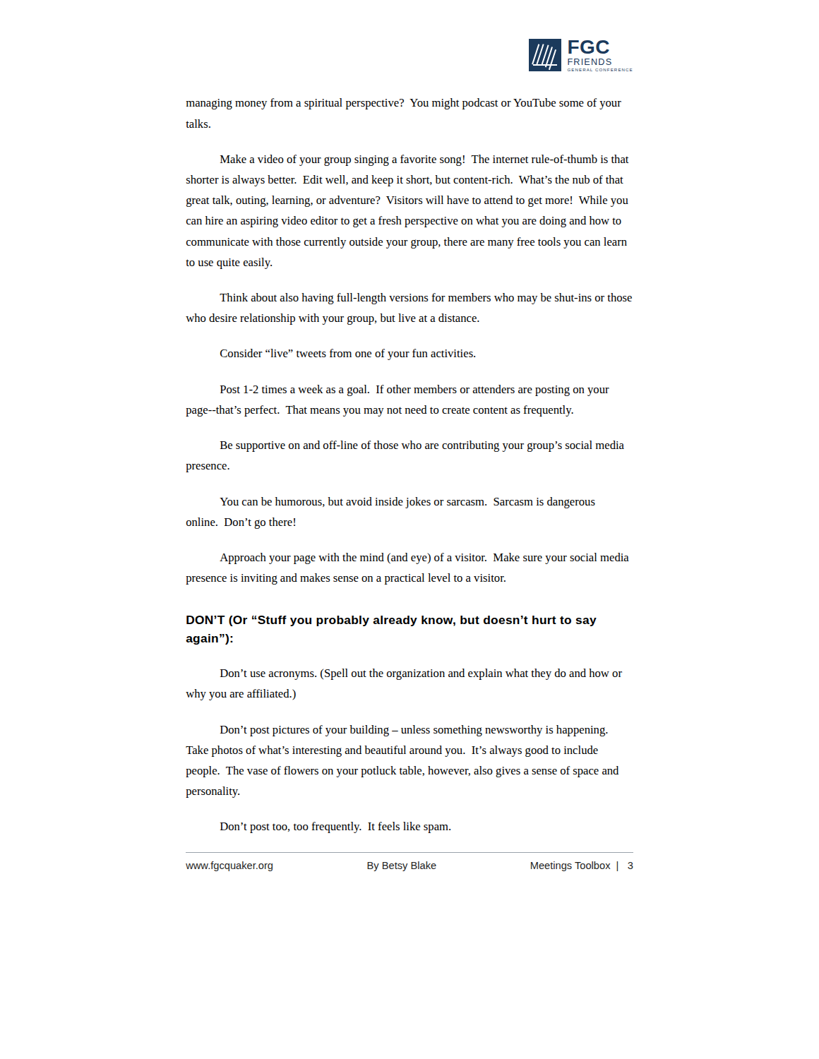FGC FRIENDS GENERAL CONFERENCE
managing money from a spiritual perspective? You might podcast or YouTube some of your talks.
Make a video of your group singing a favorite song! The internet rule-of-thumb is that shorter is always better. Edit well, and keep it short, but content-rich. What’s the nub of that great talk, outing, learning, or adventure? Visitors will have to attend to get more! While you can hire an aspiring video editor to get a fresh perspective on what you are doing and how to communicate with those currently outside your group, there are many free tools you can learn to use quite easily.
Think about also having full-length versions for members who may be shut-ins or those who desire relationship with your group, but live at a distance.
Consider “live” tweets from one of your fun activities.
Post 1-2 times a week as a goal. If other members or attenders are posting on your page--that’s perfect. That means you may not need to create content as frequently.
Be supportive on and off-line of those who are contributing your group’s social media presence.
You can be humorous, but avoid inside jokes or sarcasm. Sarcasm is dangerous online. Don’t go there!
Approach your page with the mind (and eye) of a visitor. Make sure your social media presence is inviting and makes sense on a practical level to a visitor.
DON’T (Or “Stuff you probably already know, but doesn’t hurt to say again”):
Don’t use acronyms. (Spell out the organization and explain what they do and how or why you are affiliated.)
Don’t post pictures of your building – unless something newsworthy is happening. Take photos of what’s interesting and beautiful around you. It’s always good to include people. The vase of flowers on your potluck table, however, also gives a sense of space and personality.
Don’t post too, too frequently. It feels like spam.
www.fgcquaker.org
By Betsy Blake
Meetings Toolbox | 3